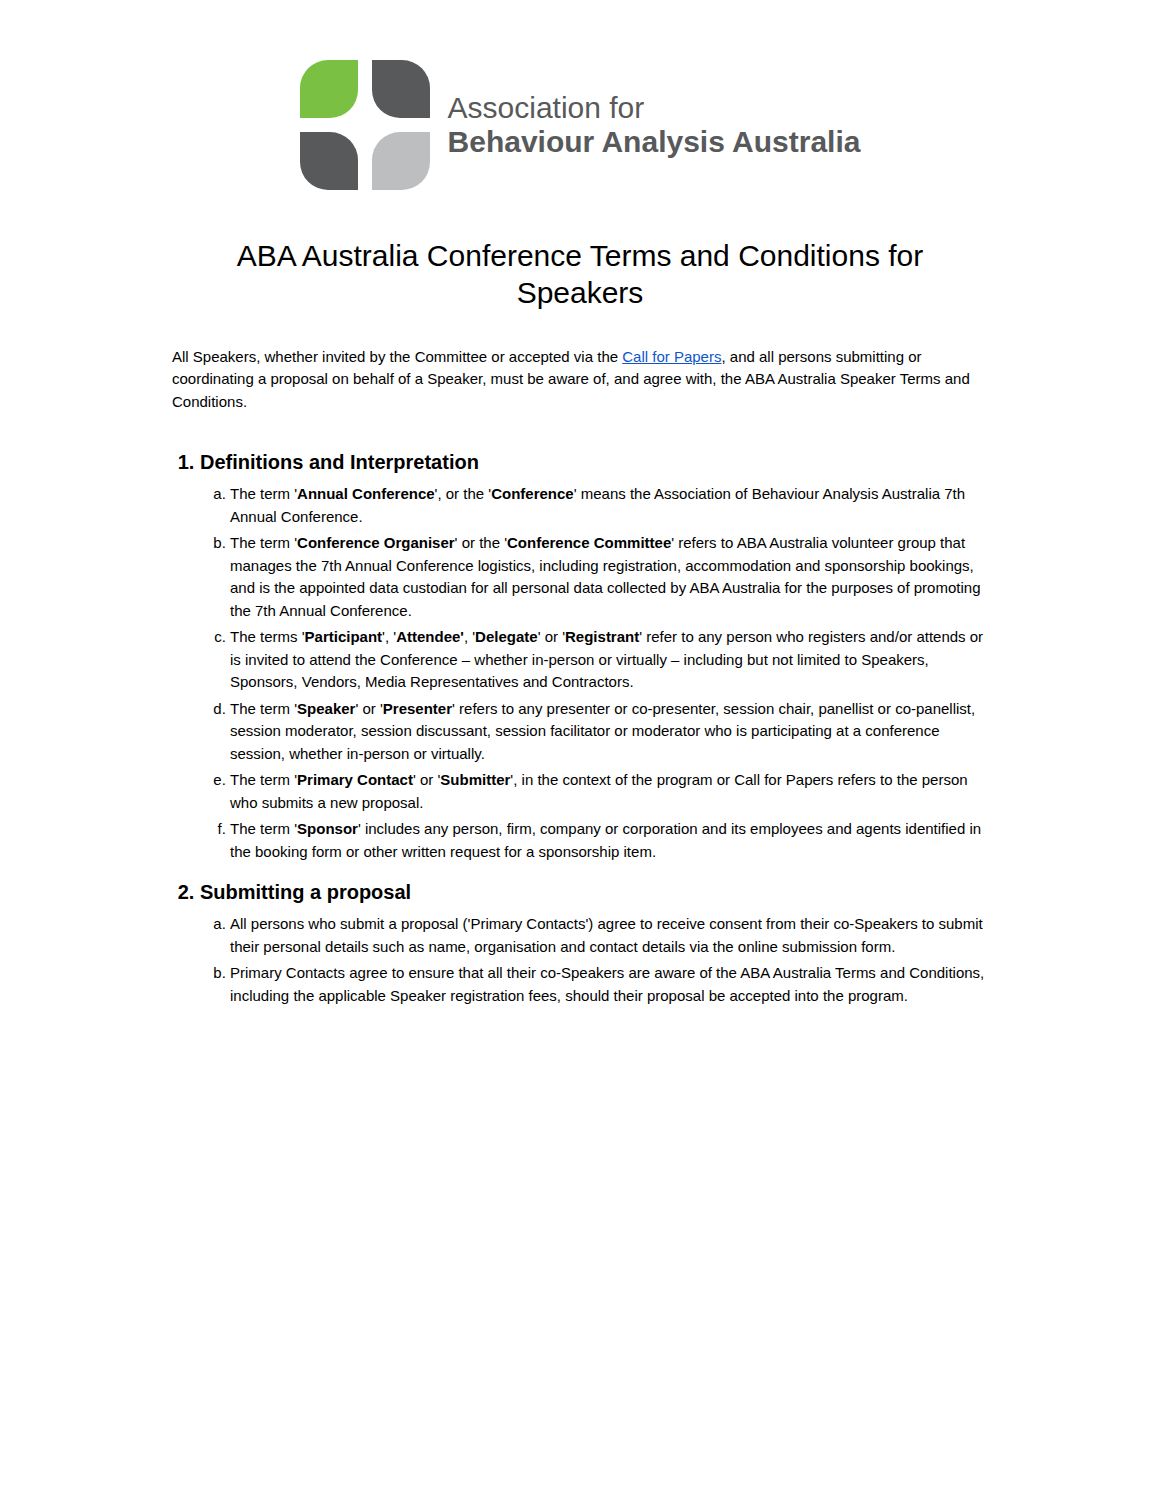Association for
Behaviour Analysis Australia
ABA Australia Conference Terms and Conditions for Speakers
All Speakers, whether invited by the Committee or accepted via the Call for Papers, and all persons submitting or coordinating a proposal on behalf of a Speaker, must be aware of, and agree with, the ABA Australia Speaker Terms and Conditions.
Definitions and Interpretation
The term 'Annual Conference', or the 'Conference' means the Association of Behaviour Analysis Australia 7th Annual Conference.
The term 'Conference Organiser' or the 'Conference Committee' refers to ABA Australia volunteer group that manages the 7th Annual Conference logistics, including registration, accommodation and sponsorship bookings, and is the appointed data custodian for all personal data collected by ABA Australia for the purposes of promoting the 7th Annual Conference.
The terms 'Participant', 'Attendee', 'Delegate' or 'Registrant' refer to any person who registers and/or attends or is invited to attend the Conference – whether in-person or virtually – including but not limited to Speakers, Sponsors, Vendors, Media Representatives and Contractors.
The term 'Speaker' or 'Presenter' refers to any presenter or co-presenter, session chair, panellist or co-panellist, session moderator, session discussant, session facilitator or moderator who is participating at a conference session, whether in-person or virtually.
The term 'Primary Contact' or 'Submitter', in the context of the program or Call for Papers refers to the person who submits a new proposal.
The term 'Sponsor' includes any person, firm, company or corporation and its employees and agents identified in the booking form or other written request for a sponsorship item.
Submitting a proposal
All persons who submit a proposal ('Primary Contacts') agree to receive consent from their co-Speakers to submit their personal details such as name, organisation and contact details via the online submission form.
Primary Contacts agree to ensure that all their co-Speakers are aware of the ABA Australia Terms and Conditions, including the applicable Speaker registration fees, should their proposal be accepted into the program.